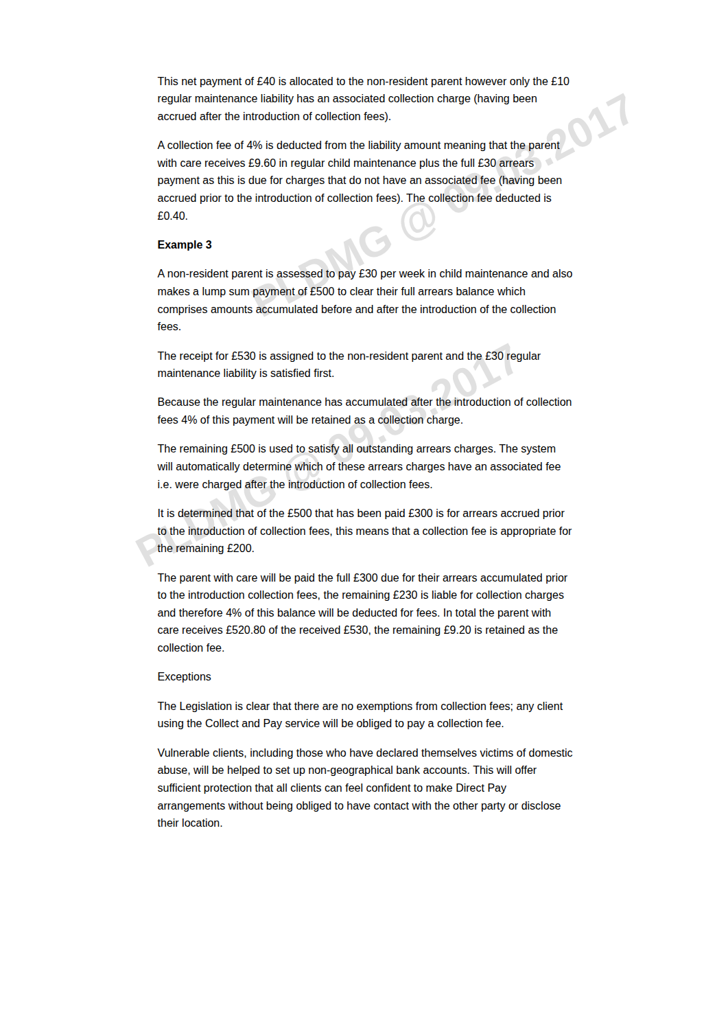PLDMG @ 09.03.2017
PLDMG @ 09.03.2017
This net payment of £40 is allocated to the non-resident parent however only the £10 regular maintenance liability has an associated collection charge (having been accrued after the introduction of collection fees).
A collection fee of 4% is deducted from the liability amount meaning that the parent with care receives £9.60 in regular child maintenance plus the full £30 arrears payment as this is due for charges that do not have an associated fee (having been accrued prior to the introduction of collection fees). The collection fee deducted is £0.40.
Example 3
A non-resident parent is assessed to pay £30 per week in child maintenance and also makes a lump sum payment of £500 to clear their full arrears balance which comprises amounts accumulated before and after the introduction of the collection fees.
The receipt for £530 is assigned to the non-resident parent and the £30 regular maintenance liability is satisfied first.
Because the regular maintenance has accumulated after the introduction of collection fees 4% of this payment will be retained as a collection charge.
The remaining £500 is used to satisfy all outstanding arrears charges. The system will automatically determine which of these arrears charges have an associated fee i.e. were charged after the introduction of collection fees.
It is determined that of the £500 that has been paid £300 is for arrears accrued prior to the introduction of collection fees, this means that a collection fee is appropriate for the remaining £200.
The parent with care will be paid the full £300 due for their arrears accumulated prior to the introduction collection fees, the remaining £230 is liable for collection charges and therefore 4% of this balance will be deducted for fees. In total the parent with care receives £520.80 of the received £530, the remaining £9.20 is retained as the collection fee.
Exceptions
The Legislation is clear that there are no exemptions from collection fees; any client using the Collect and Pay service will be obliged to pay a collection fee.
Vulnerable clients, including those who have declared themselves victims of domestic abuse, will be helped to set up non-geographical bank accounts. This will offer sufficient protection that all clients can feel confident to make Direct Pay arrangements without being obliged to have contact with the other party or disclose their location.